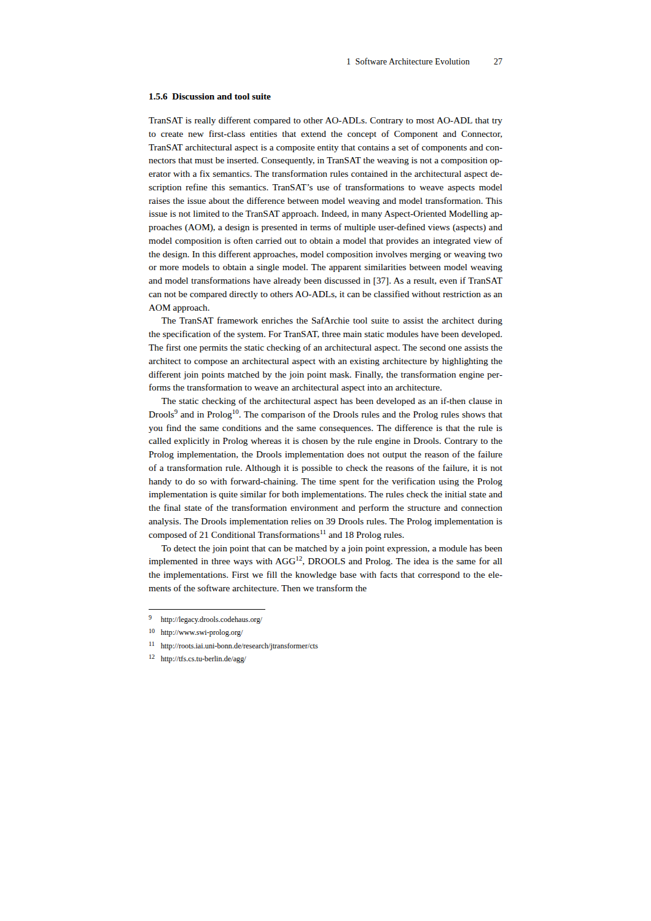1 Software Architecture Evolution 27
1.5.6 Discussion and tool suite
TranSAT is really different compared to other AO-ADLs. Contrary to most AO-ADL that try to create new first-class entities that extend the concept of Component and Connector, TranSAT architectural aspect is a composite entity that contains a set of components and connectors that must be inserted. Consequently, in TranSAT the weaving is not a composition operator with a fix semantics. The transformation rules contained in the architectural aspect description refine this semantics. TranSAT’s use of transformations to weave aspects model raises the issue about the difference between model weaving and model transformation. This issue is not limited to the TranSAT approach. Indeed, in many Aspect-Oriented Modelling approaches (AOM), a design is presented in terms of multiple user-defined views (aspects) and model composition is often carried out to obtain a model that provides an integrated view of the design. In this different approaches, model composition involves merging or weaving two or more models to obtain a single model. The apparent similarities between model weaving and model transformations have already been discussed in [37]. As a result, even if TranSAT can not be compared directly to others AO-ADLs, it can be classified without restriction as an AOM approach.
The TranSAT framework enriches the SafArchie tool suite to assist the architect during the specification of the system. For TranSAT, three main static modules have been developed. The first one permits the static checking of an architectural aspect. The second one assists the architect to compose an architectural aspect with an existing architecture by highlighting the different join points matched by the join point mask. Finally, the transformation engine performs the transformation to weave an architectural aspect into an architecture.
The static checking of the architectural aspect has been developed as an if-then clause in Drools9 and in Prolog10. The comparison of the Drools rules and the Prolog rules shows that you find the same conditions and the same consequences. The difference is that the rule is called explicitly in Prolog whereas it is chosen by the rule engine in Drools. Contrary to the Prolog implementation, the Drools implementation does not output the reason of the failure of a transformation rule. Although it is possible to check the reasons of the failure, it is not handy to do so with forward-chaining. The time spent for the verification using the Prolog implementation is quite similar for both implementations. The rules check the initial state and the final state of the transformation environment and perform the structure and connection analysis. The Drools implementation relies on 39 Drools rules. The Prolog implementation is composed of 21 Conditional Transformations11 and 18 Prolog rules.
To detect the join point that can be matched by a join point expression, a module has been implemented in three ways with AGG12, DROOLS and Prolog. The idea is the same for all the implementations. First we fill the knowledge base with facts that correspond to the elements of the software architecture. Then we transform the
9 http://legacy.drools.codehaus.org/
10 http://www.swi-prolog.org/
11 http://roots.iai.uni-bonn.de/research/jtransformer/cts
12 http://tfs.cs.tu-berlin.de/agg/